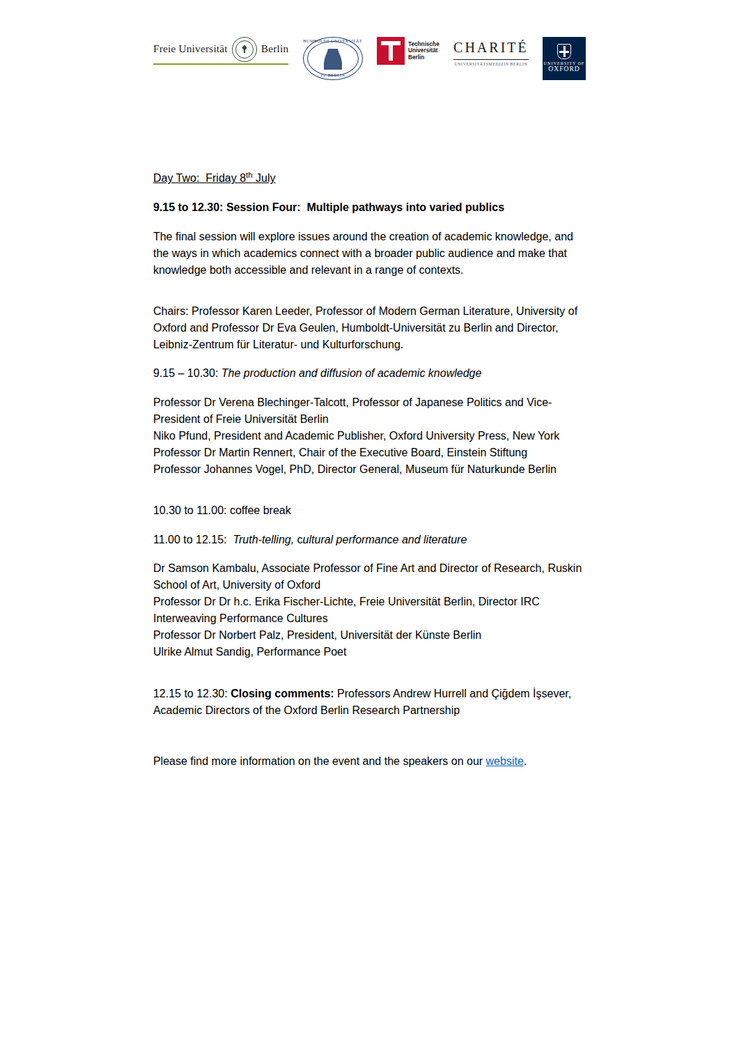Freie Universität Berlin
HUMBOLDT-UNIVERSITÄT ZU BERLIN
Technische
Universität
Berlin
CHARITÉ
UNIVERSITÄTSMEDIZIN BERLIN
UNIVERSITY OF OXFORD
Day Two: Friday 8th July
9.15 to 12.30: Session Four: Multiple pathways into varied publics
The final session will explore issues around the creation of academic knowledge, and the ways in which academics connect with a broader public audience and make that knowledge both accessible and relevant in a range of contexts.
Chairs: Professor Karen Leeder, Professor of Modern German Literature, University of Oxford and Professor Dr Eva Geulen, Humboldt-Universität zu Berlin and Director, Leibniz-Zentrum für Literatur- und Kulturforschung.
9.15 – 10.30: The production and diffusion of academic knowledge
Professor Dr Verena Blechinger-Talcott, Professor of Japanese Politics and Vice-President of Freie Universität Berlin
Niko Pfund, President and Academic Publisher, Oxford University Press, New York
Professor Dr Martin Rennert, Chair of the Executive Board, Einstein Stiftung
Professor Johannes Vogel, PhD, Director General, Museum für Naturkunde Berlin
10.30 to 11.00: coffee break
11.00 to 12.15: Truth-telling, cultural performance and literature
Dr Samson Kambalu, Associate Professor of Fine Art and Director of Research, Ruskin School of Art, University of Oxford
Professor Dr Dr h.c. Erika Fischer-Lichte, Freie Universität Berlin, Director IRC Interweaving Performance Cultures
Professor Dr Norbert Palz, President, Universität der Künste Berlin
Ulrike Almut Sandig, Performance Poet
12.15 to 12.30: Closing comments: Professors Andrew Hurrell and Çiğdem İşsever, Academic Directors of the Oxford Berlin Research Partnership
Please find more information on the event and the speakers on our website.